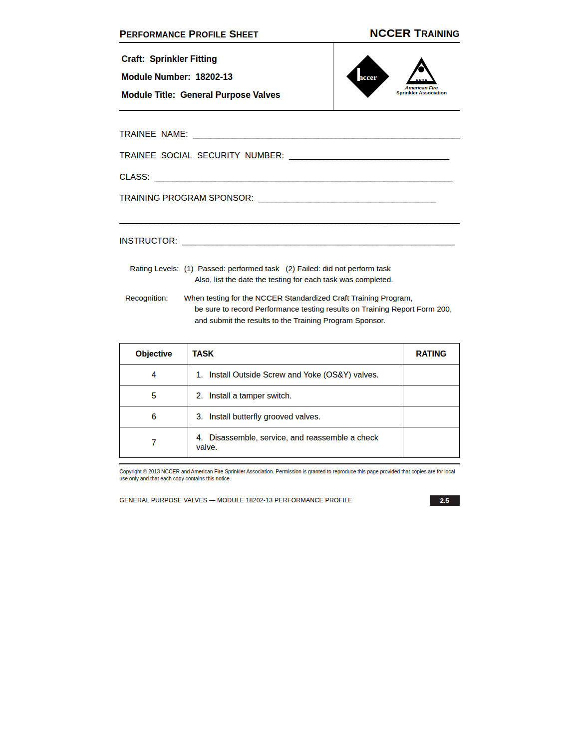PERFORMANCE PROFILE SHEET
NCCER TRAINING
Craft: Sprinkler Fitting
Module Number: 18202-13
Module Title: General Purpose Valves
nccer
AFSA
American Fire
Sprinkler Association
TRAINEE NAME: _______________________________________________________________
TRAINEE SOCIAL SECURITY NUMBER: _____________________________________
CLASS: _____________________________________________________________________
TRAINING PROGRAM SPONSOR: _________________________________________
_______________________________________________________________________________
INSTRUCTOR: _______________________________________________________________
Rating Levels:
(1) Passed: performed task (2) Failed: did not perform task
Also, list the date the testing for each task was completed.
Recognition:
When testing for the NCCER Standardized Craft Training Program,
be sure to record Performance testing results on Training Report Form 200,
and submit the results to the Training Program Sponsor.
| Objective | TASK | RATING |
| --- | --- | --- |
| 4 | 1. Install Outside Screw and Yoke (OS&Y) valves. | |
| 5 | 2. Install a tamper switch. | |
| 6 | 3. Install butterfly grooved valves. | |
| 7 | 4. Disassemble, service, and reassemble a check valve. | |
Copyright © 2013 NCCER and American Fire Sprinkler Association. Permission is granted to reproduce this page provided that copies are for local use only and that each copy contains this notice.
GENERAL PURPOSE VALVES — MODULE 18202-13 PERFORMANCE PROFILE
2.5